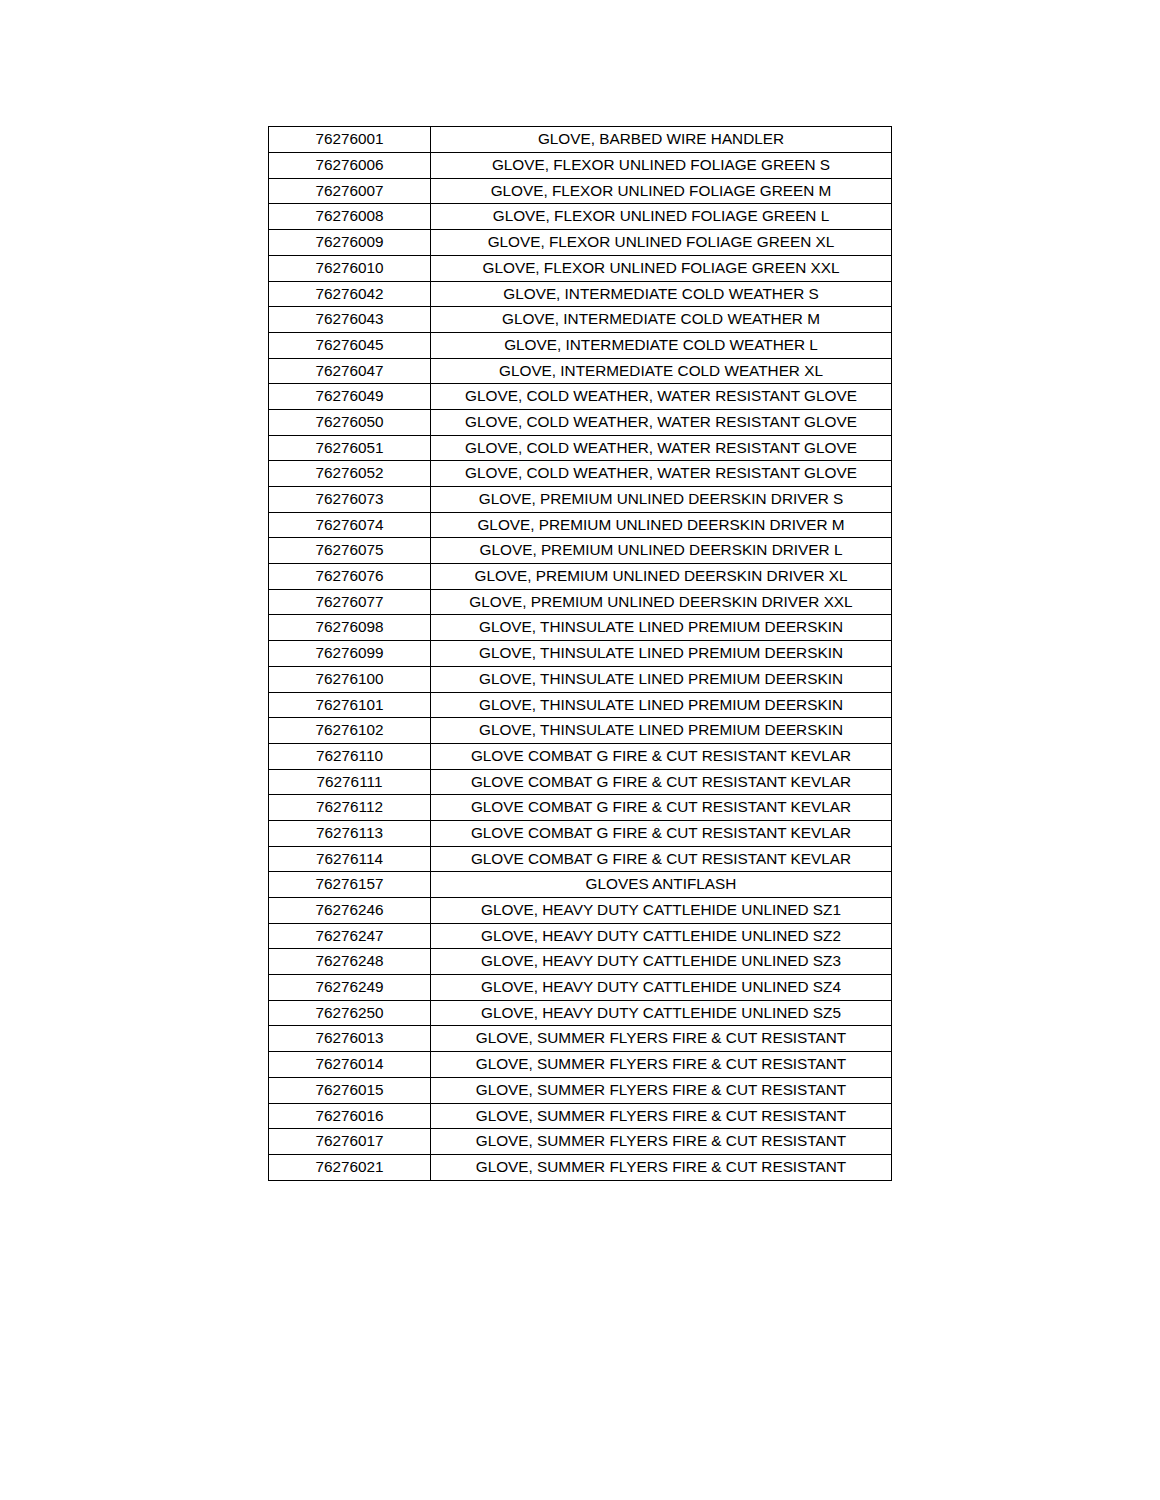| 76276001 | GLOVE, BARBED WIRE HANDLER |
| 76276006 | GLOVE, FLEXOR UNLINED FOLIAGE GREEN S |
| 76276007 | GLOVE, FLEXOR UNLINED FOLIAGE GREEN M |
| 76276008 | GLOVE, FLEXOR UNLINED FOLIAGE GREEN L |
| 76276009 | GLOVE, FLEXOR UNLINED FOLIAGE GREEN XL |
| 76276010 | GLOVE, FLEXOR UNLINED FOLIAGE GREEN XXL |
| 76276042 | GLOVE, INTERMEDIATE COLD WEATHER S |
| 76276043 | GLOVE, INTERMEDIATE COLD WEATHER M |
| 76276045 | GLOVE, INTERMEDIATE COLD WEATHER L |
| 76276047 | GLOVE, INTERMEDIATE COLD WEATHER XL |
| 76276049 | GLOVE, COLD WEATHER, WATER RESISTANT GLOVE |
| 76276050 | GLOVE, COLD WEATHER, WATER RESISTANT GLOVE |
| 76276051 | GLOVE, COLD WEATHER, WATER RESISTANT GLOVE |
| 76276052 | GLOVE, COLD WEATHER, WATER RESISTANT GLOVE |
| 76276073 | GLOVE, PREMIUM UNLINED DEERSKIN DRIVER S |
| 76276074 | GLOVE, PREMIUM UNLINED DEERSKIN DRIVER M |
| 76276075 | GLOVE, PREMIUM UNLINED DEERSKIN DRIVER L |
| 76276076 | GLOVE, PREMIUM UNLINED DEERSKIN DRIVER XL |
| 76276077 | GLOVE, PREMIUM UNLINED DEERSKIN DRIVER XXL |
| 76276098 | GLOVE, THINSULATE LINED PREMIUM DEERSKIN |
| 76276099 | GLOVE, THINSULATE LINED PREMIUM DEERSKIN |
| 76276100 | GLOVE, THINSULATE LINED PREMIUM DEERSKIN |
| 76276101 | GLOVE, THINSULATE LINED PREMIUM DEERSKIN |
| 76276102 | GLOVE, THINSULATE LINED PREMIUM DEERSKIN |
| 76276110 | GLOVE COMBAT G FIRE & CUT RESISTANT KEVLAR |
| 76276111 | GLOVE COMBAT G FIRE & CUT RESISTANT KEVLAR |
| 76276112 | GLOVE COMBAT G FIRE & CUT RESISTANT KEVLAR |
| 76276113 | GLOVE COMBAT G FIRE & CUT RESISTANT KEVLAR |
| 76276114 | GLOVE COMBAT G FIRE & CUT RESISTANT KEVLAR |
| 76276157 | GLOVES ANTIFLASH |
| 76276246 | GLOVE, HEAVY DUTY CATTLEHIDE UNLINED SZ1 |
| 76276247 | GLOVE, HEAVY DUTY CATTLEHIDE UNLINED SZ2 |
| 76276248 | GLOVE, HEAVY DUTY CATTLEHIDE UNLINED SZ3 |
| 76276249 | GLOVE, HEAVY DUTY CATTLEHIDE UNLINED SZ4 |
| 76276250 | GLOVE, HEAVY DUTY CATTLEHIDE UNLINED SZ5 |
| 76276013 | GLOVE, SUMMER FLYERS FIRE & CUT RESISTANT |
| 76276014 | GLOVE, SUMMER FLYERS FIRE & CUT RESISTANT |
| 76276015 | GLOVE, SUMMER FLYERS FIRE & CUT RESISTANT |
| 76276016 | GLOVE, SUMMER FLYERS FIRE & CUT RESISTANT |
| 76276017 | GLOVE, SUMMER FLYERS FIRE & CUT RESISTANT |
| 76276021 | GLOVE, SUMMER FLYERS FIRE & CUT RESISTANT |